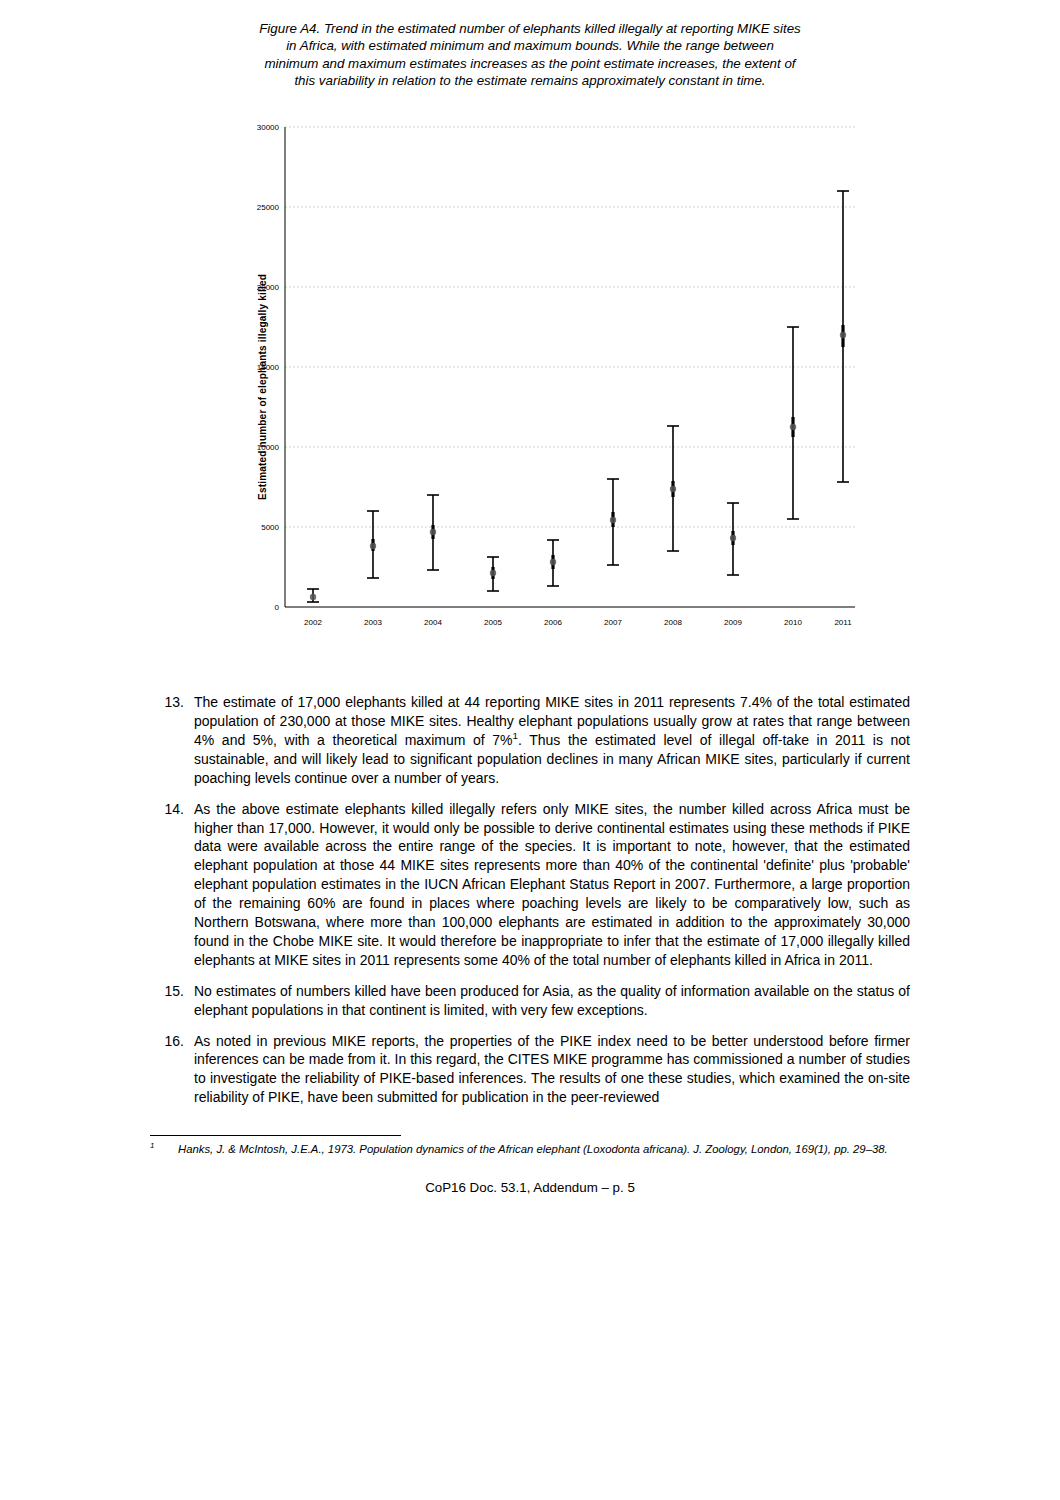Figure A4. Trend in the estimated number of elephants killed illegally at reporting MIKE sites
in Africa, with estimated minimum and maximum bounds. While the range between
minimum and maximum estimates increases as the point estimate increases, the extent of
this variability in relation to the estimate remains approximately constant in time.
Estimated number of elephants illegally killed
30000 25000 20000 15000 10000 5000 0 2002 2003 2004 2005 2006 2007 2008 2009 2010 2011
13. The estimate of 17,000 elephants killed at 44 reporting MIKE sites in 2011 represents 7.4% of the total estimated population of 230,000 at those MIKE sites. Healthy elephant populations usually grow at rates that range between 4% and 5%, with a theoretical maximum of 7%1. Thus the estimated level of illegal off-take in 2011 is not sustainable, and will likely lead to significant population declines in many African MIKE sites, particularly if current poaching levels continue over a number of years.
14. As the above estimate elephants killed illegally refers only MIKE sites, the number killed across Africa must be higher than 17,000. However, it would only be possible to derive continental estimates using these methods if PIKE data were available across the entire range of the species. It is important to note, however, that the estimated elephant population at those 44 MIKE sites represents more than 40% of the continental 'definite' plus 'probable' elephant population estimates in the IUCN African Elephant Status Report in 2007. Furthermore, a large proportion of the remaining 60% are found in places where poaching levels are likely to be comparatively low, such as Northern Botswana, where more than 100,000 elephants are estimated in addition to the approximately 30,000 found in the Chobe MIKE site. It would therefore be inappropriate to infer that the estimate of 17,000 illegally killed elephants at MIKE sites in 2011 represents some 40% of the total number of elephants killed in Africa in 2011.
15. No estimates of numbers killed have been produced for Asia, as the quality of information available on the status of elephant populations in that continent is limited, with very few exceptions.
16. As noted in previous MIKE reports, the properties of the PIKE index need to be better understood before firmer inferences can be made from it. In this regard, the CITES MIKE programme has commissioned a number of studies to investigate the reliability of PIKE-based inferences. The results of one these studies, which examined the on-site reliability of PIKE, have been submitted for publication in the peer-reviewed
1 Hanks, J. & McIntosh, J.E.A., 1973. Population dynamics of the African elephant (Loxodonta africana). J. Zoology, London, 169(1), pp. 29–38.
CoP16 Doc. 53.1, Addendum – p. 5